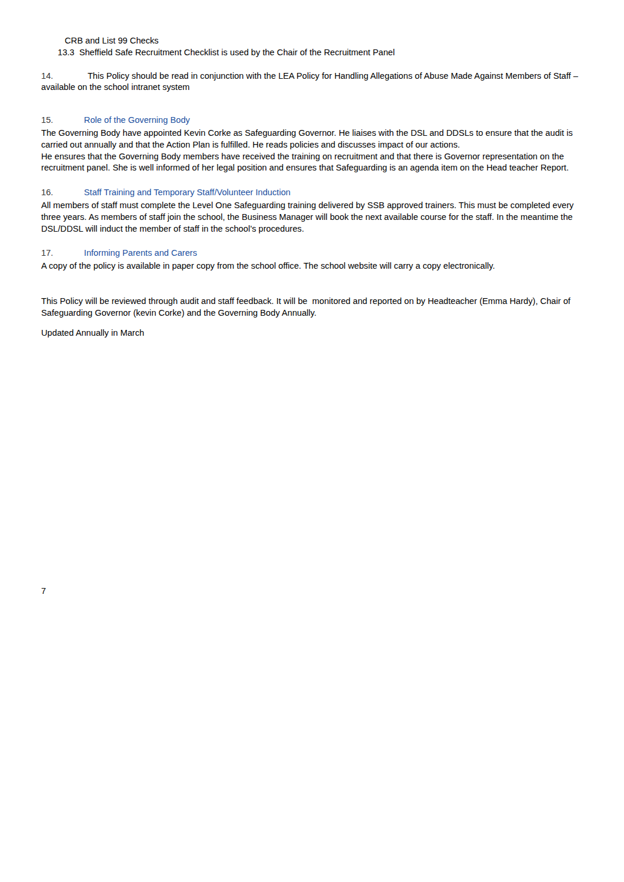CRB and List 99 Checks
13.3 Sheffield Safe Recruitment Checklist is used by the Chair of the Recruitment Panel
14. This Policy should be read in conjunction with the LEA Policy for Handling Allegations of Abuse Made Against Members of Staff – available on the school intranet system
15.
Role of the Governing Body
The Governing Body have appointed Kevin Corke as Safeguarding Governor. He liaises with the DSL and DDSLs to ensure that the audit is carried out annually and that the Action Plan is fulfilled. He reads policies and discusses impact of our actions.
He ensures that the Governing Body members have received the training on recruitment and that there is Governor representation on the recruitment panel. She is well informed of her legal position and ensures that Safeguarding is an agenda item on the Head teacher Report.
16.
Staff Training and Temporary Staff/Volunteer Induction
All members of staff must complete the Level One Safeguarding training delivered by SSB approved trainers. This must be completed every three years. As members of staff join the school, the Business Manager will book the next available course for the staff. In the meantime the DSL/DDSL will induct the member of staff in the school’s procedures.
17.
Informing Parents and Carers
A copy of the policy is available in paper copy from the school office. The school website will carry a copy electronically.
This Policy will be reviewed through audit and staff feedback. It will be monitored and reported on by Headteacher (Emma Hardy), Chair of Safeguarding Governor (kevin Corke) and the Governing Body Annually.
Updated Annually in March
7